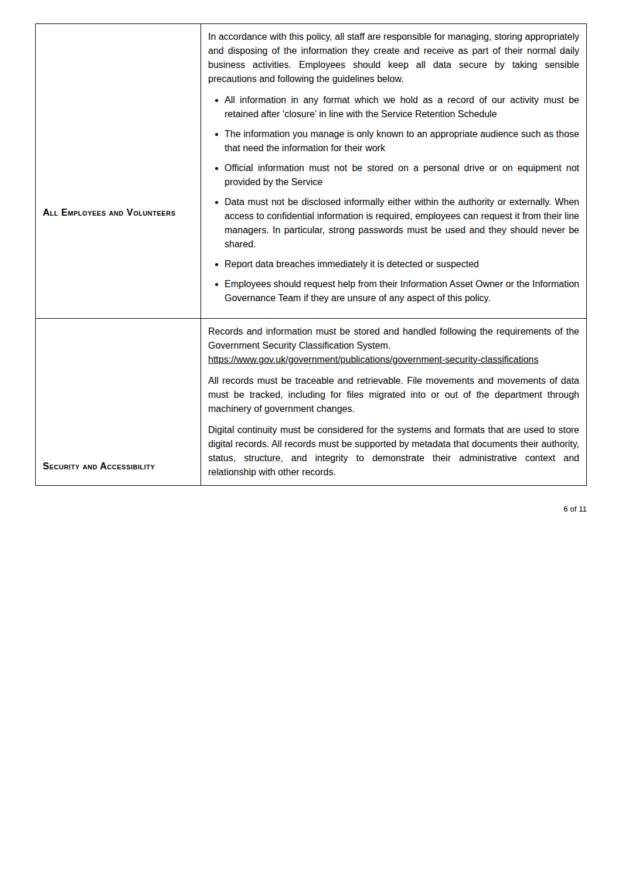| All Employees and Volunteers | In accordance with this policy, all staff are responsible for managing, storing appropriately and disposing of the information they create and receive as part of their normal daily business activities. Employees should keep all data secure by taking sensible precautions and following the guidelines below. All information in any format which we hold as a record of our activity must be retained after ‘closure’ in line with the Service Retention Schedule The information you manage is only known to an appropriate audience such as those that need the information for their work Official information must not be stored on a personal drive or on equipment not provided by the Service Data must not be disclosed informally either within the authority or externally. When access to confidential information is required, employees can request it from their line managers. In particular, strong passwords must be used and they should never be shared. Report data breaches immediately it is detected or suspected Employees should request help from their Information Asset Owner or the Information Governance Team if they are unsure of any aspect of this policy. |
| Security and Accessibility | Records and information must be stored and handled following the requirements of the Government Security Classification System. https://www.gov.uk/government/publications/government-security-classifications All records must be traceable and retrievable. File movements and movements of data must be tracked, including for files migrated into or out of the department through machinery of government changes. Digital continuity must be considered for the systems and formats that are used to store digital records. All records must be supported by metadata that documents their authority, status, structure, and integrity to demonstrate their administrative context and relationship with other records. |
6 of 11